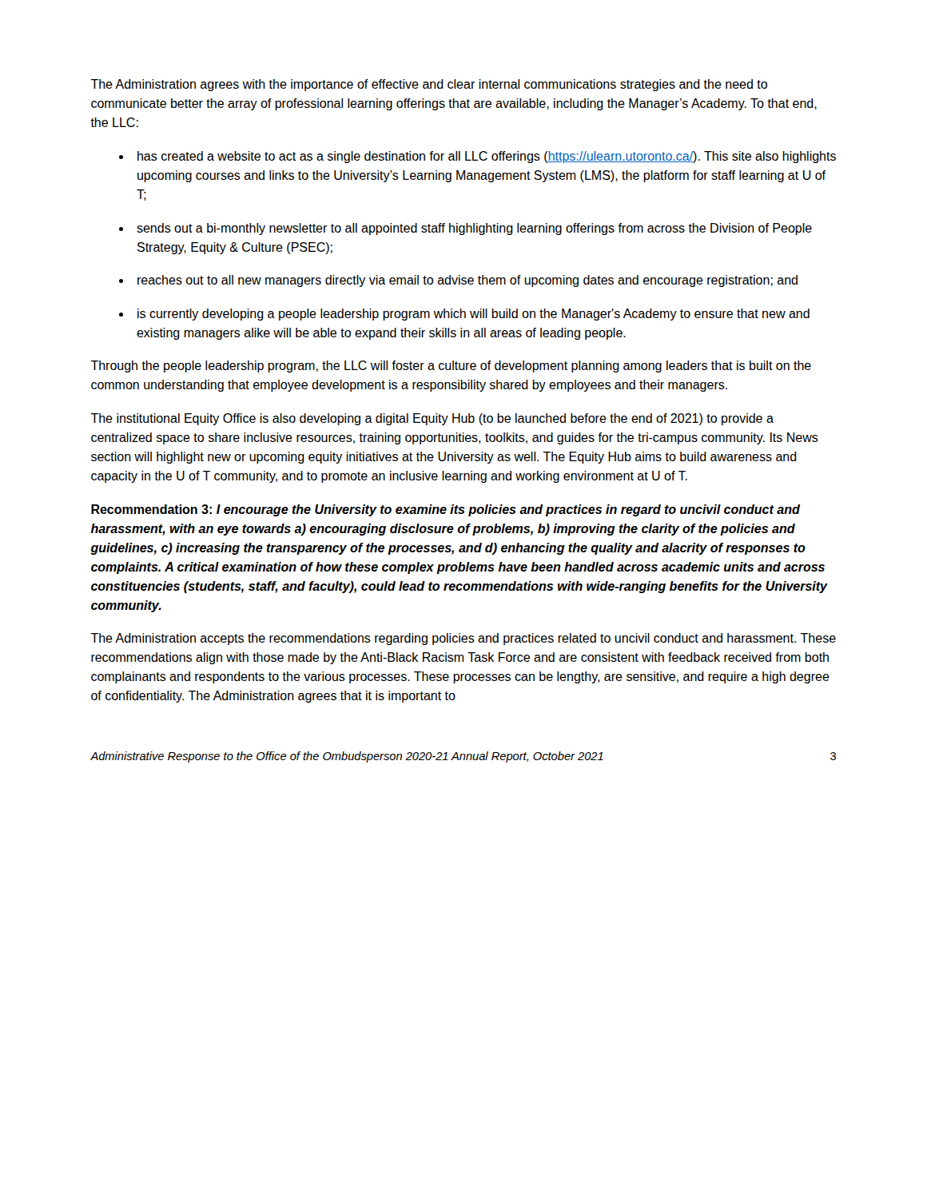The Administration agrees with the importance of effective and clear internal communications strategies and the need to communicate better the array of professional learning offerings that are available, including the Manager’s Academy. To that end, the LLC:
has created a website to act as a single destination for all LLC offerings (https://ulearn.utoronto.ca/). This site also highlights upcoming courses and links to the University’s Learning Management System (LMS), the platform for staff learning at U of T;
sends out a bi-monthly newsletter to all appointed staff highlighting learning offerings from across the Division of People Strategy, Equity & Culture (PSEC);
reaches out to all new managers directly via email to advise them of upcoming dates and encourage registration; and
is currently developing a people leadership program which will build on the Manager's Academy to ensure that new and existing managers alike will be able to expand their skills in all areas of leading people.
Through the people leadership program, the LLC will foster a culture of development planning among leaders that is built on the common understanding that employee development is a responsibility shared by employees and their managers.
The institutional Equity Office is also developing a digital Equity Hub (to be launched before the end of 2021) to provide a centralized space to share inclusive resources, training opportunities, toolkits, and guides for the tri-campus community. Its News section will highlight new or upcoming equity initiatives at the University as well. The Equity Hub aims to build awareness and capacity in the U of T community, and to promote an inclusive learning and working environment at U of T.
Recommendation 3: I encourage the University to examine its policies and practices in regard to uncivil conduct and harassment, with an eye towards a) encouraging disclosure of problems, b) improving the clarity of the policies and guidelines, c) increasing the transparency of the processes, and d) enhancing the quality and alacrity of responses to complaints. A critical examination of how these complex problems have been handled across academic units and across constituencies (students, staff, and faculty), could lead to recommendations with wide-ranging benefits for the University community.
The Administration accepts the recommendations regarding policies and practices related to uncivil conduct and harassment. These recommendations align with those made by the Anti-Black Racism Task Force and are consistent with feedback received from both complainants and respondents to the various processes. These processes can be lengthy, are sensitive, and require a high degree of confidentiality. The Administration agrees that it is important to
Administrative Response to the Office of the Ombudsperson 2020-21 Annual Report, October 2021 3